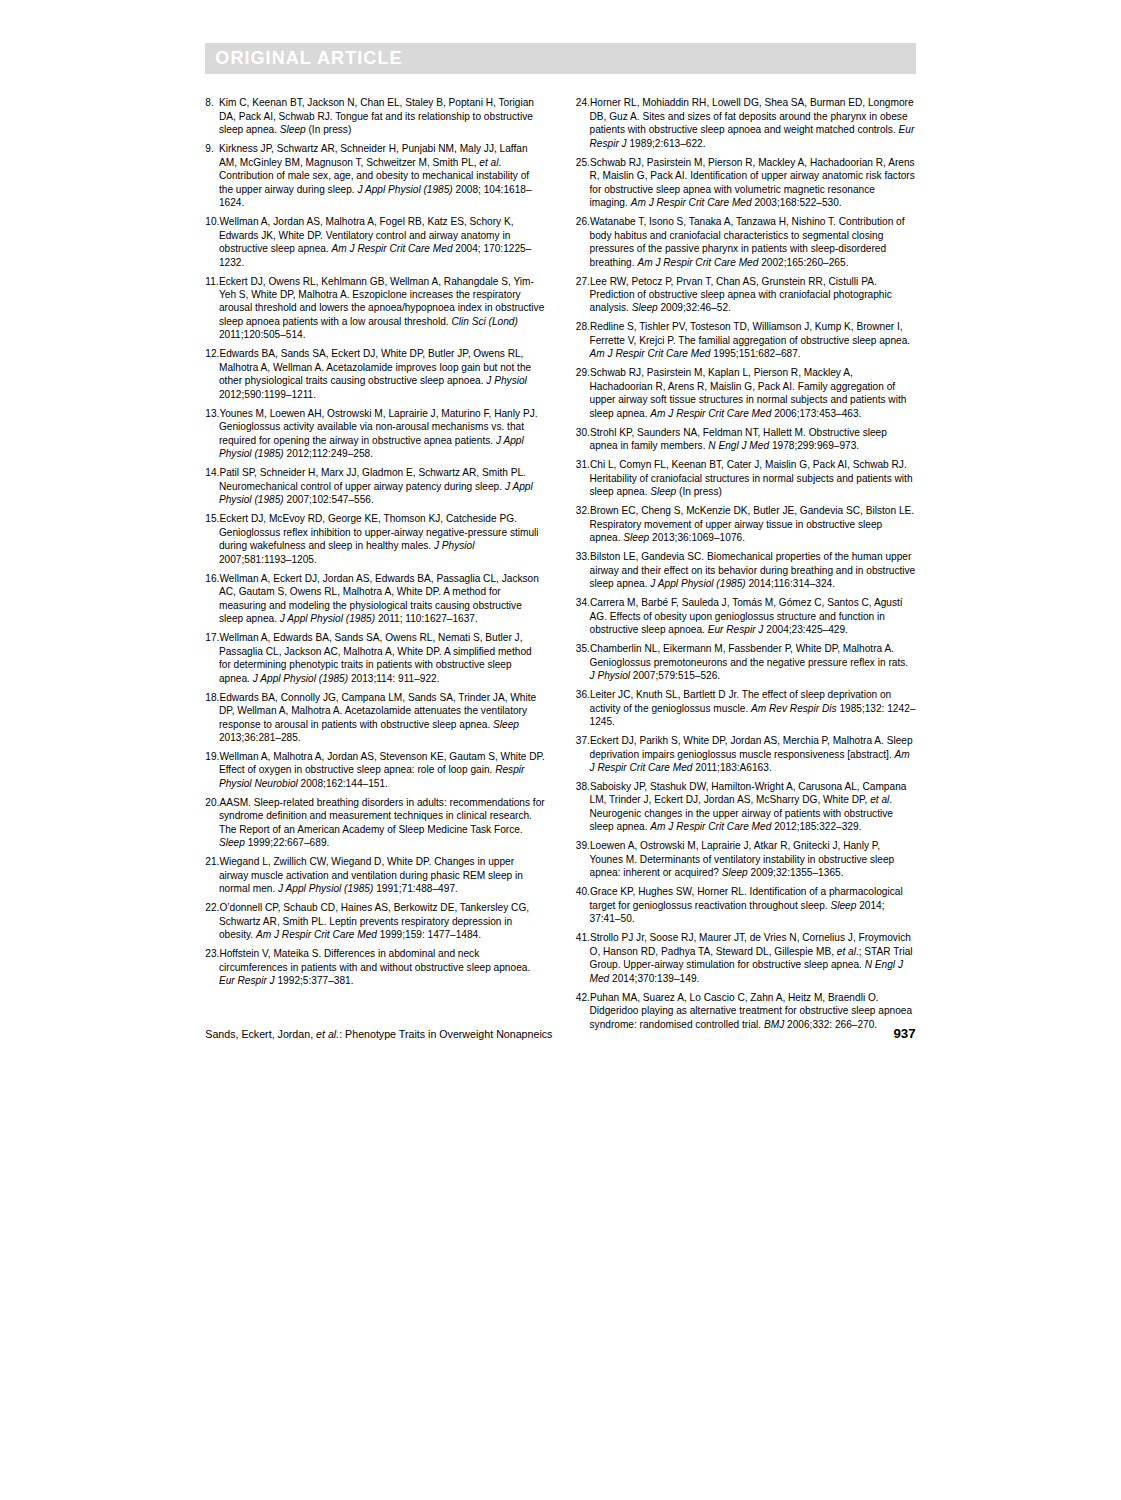ORIGINAL ARTICLE
8. Kim C, Keenan BT, Jackson N, Chan EL, Staley B, Poptani H, Torigian DA, Pack AI, Schwab RJ. Tongue fat and its relationship to obstructive sleep apnea. Sleep (In press)
9. Kirkness JP, Schwartz AR, Schneider H, Punjabi NM, Maly JJ, Laffan AM, McGinley BM, Magnuson T, Schweitzer M, Smith PL, et al. Contribution of male sex, age, and obesity to mechanical instability of the upper airway during sleep. J Appl Physiol (1985) 2008; 104:1618–1624.
10. Wellman A, Jordan AS, Malhotra A, Fogel RB, Katz ES, Schory K, Edwards JK, White DP. Ventilatory control and airway anatomy in obstructive sleep apnea. Am J Respir Crit Care Med 2004; 170:1225–1232.
11. Eckert DJ, Owens RL, Kehlmann GB, Wellman A, Rahangdale S, Yim-Yeh S, White DP, Malhotra A. Eszopiclone increases the respiratory arousal threshold and lowers the apnoea/hypopnoea index in obstructive sleep apnoea patients with a low arousal threshold. Clin Sci (Lond) 2011;120:505–514.
12. Edwards BA, Sands SA, Eckert DJ, White DP, Butler JP, Owens RL, Malhotra A, Wellman A. Acetazolamide improves loop gain but not the other physiological traits causing obstructive sleep apnoea. J Physiol 2012;590:1199–1211.
13. Younes M, Loewen AH, Ostrowski M, Laprairie J, Maturino F, Hanly PJ. Genioglossus activity available via non-arousal mechanisms vs. that required for opening the airway in obstructive apnea patients. J Appl Physiol (1985) 2012;112:249–258.
14. Patil SP, Schneider H, Marx JJ, Gladmon E, Schwartz AR, Smith PL. Neuromechanical control of upper airway patency during sleep. J Appl Physiol (1985) 2007;102:547–556.
15. Eckert DJ, McEvoy RD, George KE, Thomson KJ, Catcheside PG. Genioglossus reflex inhibition to upper-airway negative-pressure stimuli during wakefulness and sleep in healthy males. J Physiol 2007;581:1193–1205.
16. Wellman A, Eckert DJ, Jordan AS, Edwards BA, Passaglia CL, Jackson AC, Gautam S, Owens RL, Malhotra A, White DP. A method for measuring and modeling the physiological traits causing obstructive sleep apnea. J Appl Physiol (1985) 2011; 110:1627–1637.
17. Wellman A, Edwards BA, Sands SA, Owens RL, Nemati S, Butler J, Passaglia CL, Jackson AC, Malhotra A, White DP. A simplified method for determining phenotypic traits in patients with obstructive sleep apnea. J Appl Physiol (1985) 2013;114: 911–922.
18. Edwards BA, Connolly JG, Campana LM, Sands SA, Trinder JA, White DP, Wellman A, Malhotra A. Acetazolamide attenuates the ventilatory response to arousal in patients with obstructive sleep apnea. Sleep 2013;36:281–285.
19. Wellman A, Malhotra A, Jordan AS, Stevenson KE, Gautam S, White DP. Effect of oxygen in obstructive sleep apnea: role of loop gain. Respir Physiol Neurobiol 2008;162:144–151.
20. AASM. Sleep-related breathing disorders in adults: recommendations for syndrome definition and measurement techniques in clinical research. The Report of an American Academy of Sleep Medicine Task Force. Sleep 1999;22:667–689.
21. Wiegand L, Zwillich CW, Wiegand D, White DP. Changes in upper airway muscle activation and ventilation during phasic REM sleep in normal men. J Appl Physiol (1985) 1991;71:488–497.
22. O’donnell CP, Schaub CD, Haines AS, Berkowitz DE, Tankersley CG, Schwartz AR, Smith PL. Leptin prevents respiratory depression in obesity. Am J Respir Crit Care Med 1999;159: 1477–1484.
23. Hoffstein V, Mateika S. Differences in abdominal and neck circumferences in patients with and without obstructive sleep apnoea. Eur Respir J 1992;5:377–381.
24. Horner RL, Mohiaddin RH, Lowell DG, Shea SA, Burman ED, Longmore DB, Guz A. Sites and sizes of fat deposits around the pharynx in obese patients with obstructive sleep apnoea and weight matched controls. Eur Respir J 1989;2:613–622.
25. Schwab RJ, Pasirstein M, Pierson R, Mackley A, Hachadoorian R, Arens R, Maislin G, Pack AI. Identification of upper airway anatomic risk factors for obstructive sleep apnea with volumetric magnetic resonance imaging. Am J Respir Crit Care Med 2003;168:522–530.
26. Watanabe T, Isono S, Tanaka A, Tanzawa H, Nishino T. Contribution of body habitus and craniofacial characteristics to segmental closing pressures of the passive pharynx in patients with sleep-disordered breathing. Am J Respir Crit Care Med 2002;165:260–265.
27. Lee RW, Petocz P, Prvan T, Chan AS, Grunstein RR, Cistulli PA. Prediction of obstructive sleep apnea with craniofacial photographic analysis. Sleep 2009;32:46–52.
28. Redline S, Tishler PV, Tosteson TD, Williamson J, Kump K, Browner I, Ferrette V, Krejci P. The familial aggregation of obstructive sleep apnea. Am J Respir Crit Care Med 1995;151:682–687.
29. Schwab RJ, Pasirstein M, Kaplan L, Pierson R, Mackley A, Hachadoorian R, Arens R, Maislin G, Pack AI. Family aggregation of upper airway soft tissue structures in normal subjects and patients with sleep apnea. Am J Respir Crit Care Med 2006;173:453–463.
30. Strohl KP, Saunders NA, Feldman NT, Hallett M. Obstructive sleep apnea in family members. N Engl J Med 1978;299:969–973.
31. Chi L, Comyn FL, Keenan BT, Cater J, Maislin G, Pack AI, Schwab RJ. Heritability of craniofacial structures in normal subjects and patients with sleep apnea. Sleep (In press)
32. Brown EC, Cheng S, McKenzie DK, Butler JE, Gandevia SC, Bilston LE. Respiratory movement of upper airway tissue in obstructive sleep apnea. Sleep 2013;36:1069–1076.
33. Bilston LE, Gandevia SC. Biomechanical properties of the human upper airway and their effect on its behavior during breathing and in obstructive sleep apnea. J Appl Physiol (1985) 2014;116:314–324.
34. Carrera M, Barbé F, Sauleda J, Tomás M, Gómez C, Santos C, Agustí AG. Effects of obesity upon genioglossus structure and function in obstructive sleep apnoea. Eur Respir J 2004;23:425–429.
35. Chamberlin NL, Eikermann M, Fassbender P, White DP, Malhotra A. Genioglossus premotoneurons and the negative pressure reflex in rats. J Physiol 2007;579:515–526.
36. Leiter JC, Knuth SL, Bartlett D Jr. The effect of sleep deprivation on activity of the genioglossus muscle. Am Rev Respir Dis 1985;132: 1242–1245.
37. Eckert DJ, Parikh S, White DP, Jordan AS, Merchia P, Malhotra A. Sleep deprivation impairs genioglossus muscle responsiveness [abstract]. Am J Respir Crit Care Med 2011;183:A6163.
38. Saboisky JP, Stashuk DW, Hamilton-Wright A, Carusona AL, Campana LM, Trinder J, Eckert DJ, Jordan AS, McSharry DG, White DP, et al. Neurogenic changes in the upper airway of patients with obstructive sleep apnea. Am J Respir Crit Care Med 2012;185:322–329.
39. Loewen A, Ostrowski M, Laprairie J, Atkar R, Gnitecki J, Hanly P, Younes M. Determinants of ventilatory instability in obstructive sleep apnea: inherent or acquired? Sleep 2009;32:1355–1365.
40. Grace KP, Hughes SW, Horner RL. Identification of a pharmacological target for genioglossus reactivation throughout sleep. Sleep 2014; 37:41–50.
41. Strollo PJ Jr, Soose RJ, Maurer JT, de Vries N, Cornelius J, Froymovich O, Hanson RD, Padhya TA, Steward DL, Gillespie MB, et al.; STAR Trial Group. Upper-airway stimulation for obstructive sleep apnea. N Engl J Med 2014;370:139–149.
42. Puhan MA, Suarez A, Lo Cascio C, Zahn A, Heitz M, Braendli O. Didgeridoo playing as alternative treatment for obstructive sleep apnoea syndrome: randomised controlled trial. BMJ 2006;332: 266–270.
Sands, Eckert, Jordan, et al.: Phenotype Traits in Overweight Nonapneics
937